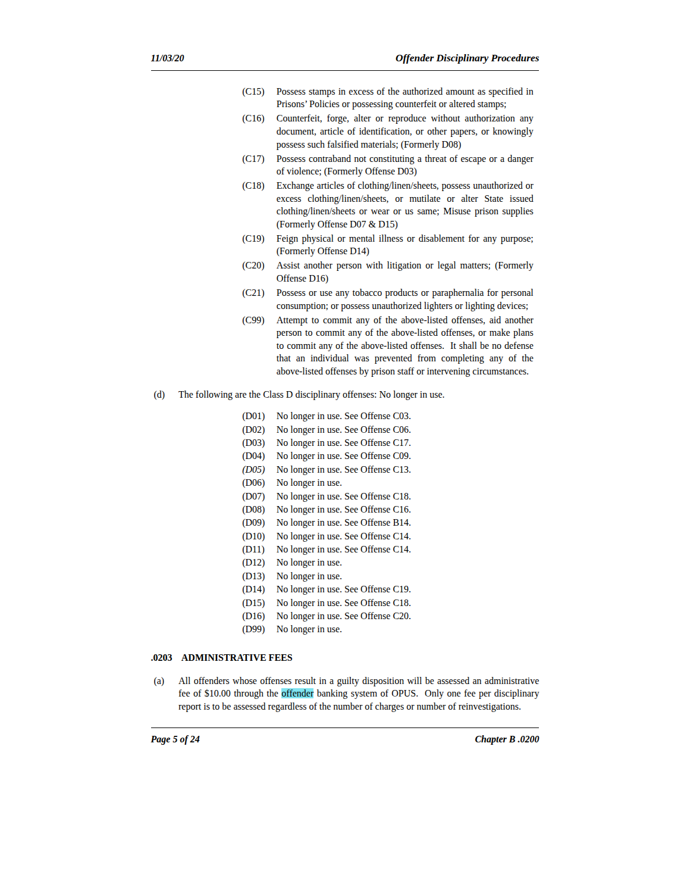11/03/20
Offender Disciplinary Procedures
(C15) Possess stamps in excess of the authorized amount as specified in Prisons’ Policies or possessing counterfeit or altered stamps;
(C16) Counterfeit, forge, alter or reproduce without authorization any document, article of identification, or other papers, or knowingly possess such falsified materials; (Formerly D08)
(C17) Possess contraband not constituting a threat of escape or a danger of violence; (Formerly Offense D03)
(C18) Exchange articles of clothing/linen/sheets, possess unauthorized or excess clothing/linen/sheets, or mutilate or alter State issued clothing/linen/sheets or wear or us same; Misuse prison supplies (Formerly Offense D07 & D15)
(C19) Feign physical or mental illness or disablement for any purpose; (Formerly Offense D14)
(C20) Assist another person with litigation or legal matters; (Formerly Offense D16)
(C21) Possess or use any tobacco products or paraphernalia for personal consumption; or possess unauthorized lighters or lighting devices;
(C99) Attempt to commit any of the above-listed offenses, aid another person to commit any of the above-listed offenses, or make plans to commit any of the above-listed offenses. It shall be no defense that an individual was prevented from completing any of the above-listed offenses by prison staff or intervening circumstances.
(d) The following are the Class D disciplinary offenses: No longer in use.
(D01) No longer in use. See Offense C03.
(D02) No longer in use. See Offense C06.
(D03) No longer in use. See Offense C17.
(D04) No longer in use. See Offense C09.
(D05) No longer in use. See Offense C13.
(D06) No longer in use.
(D07) No longer in use. See Offense C18.
(D08) No longer in use. See Offense C16.
(D09) No longer in use. See Offense B14.
(D10) No longer in use. See Offense C14.
(D11) No longer in use. See Offense C14.
(D12) No longer in use.
(D13) No longer in use.
(D14) No longer in use. See Offense C19.
(D15) No longer in use. See Offense C18.
(D16) No longer in use. See Offense C20.
(D99) No longer in use.
.0203 ADMINISTRATIVE FEES
(a) All offenders whose offenses result in a guilty disposition will be assessed an administrative fee of $10.00 through the offender banking system of OPUS. Only one fee per disciplinary report is to be assessed regardless of the number of charges or number of reinvestigations.
Page 5 of 24
Chapter B .0200